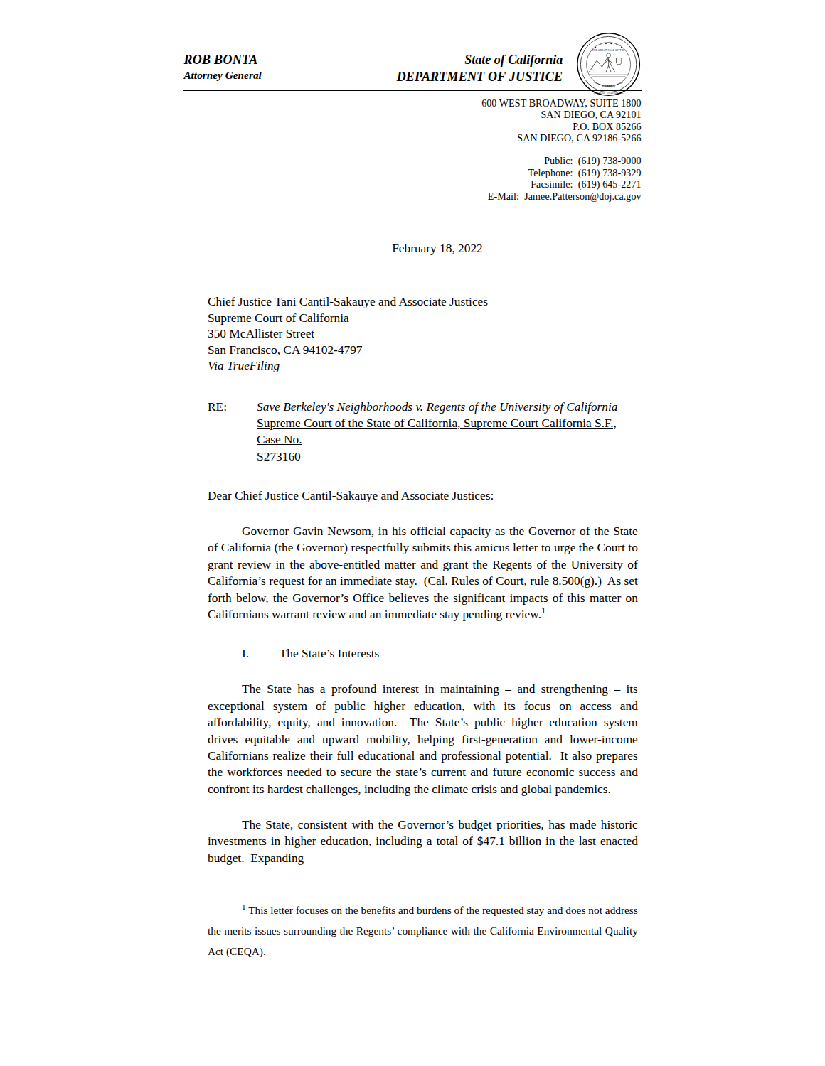EUREKA THE GREAT SEAL OF THE STATE OF CALIFORNIA
ROB BONTA
Attorney General
State of California
DEPARTMENT OF JUSTICE
600 WEST BROADWAY, SUITE 1800
SAN DIEGO, CA 92101
P.O. BOX 85266
SAN DIEGO, CA 92186-5266
Public: (619) 738-9000
Telephone: (619) 738-9329
Facsimile: (619) 645-2271
E-Mail: Jamee.Patterson@doj.ca.gov
February 18, 2022
Chief Justice Tani Cantil-Sakauye and Associate Justices
Supreme Court of California
350 McAllister Street
San Francisco, CA 94102-4797
Via TrueFiling
RE:
Save Berkeley's Neighborhoods v. Regents of the University of California
Supreme Court of the State of California, Supreme Court California S.F., Case No.
S273160
Dear Chief Justice Cantil-Sakauye and Associate Justices:
Governor Gavin Newsom, in his official capacity as the Governor of the State of California (the Governor) respectfully submits this amicus letter to urge the Court to grant review in the above-entitled matter and grant the Regents of the University of California’s request for an immediate stay. (Cal. Rules of Court, rule 8.500(g).) As set forth below, the Governor’s Office believes the significant impacts of this matter on Californians warrant review and an immediate stay pending review.1
I.
The State’s Interests
The State has a profound interest in maintaining – and strengthening – its exceptional system of public higher education, with its focus on access and affordability, equity, and innovation. The State’s public higher education system drives equitable and upward mobility, helping first-generation and lower-income Californians realize their full educational and professional potential. It also prepares the workforces needed to secure the state’s current and future economic success and confront its hardest challenges, including the climate crisis and global pandemics.
The State, consistent with the Governor’s budget priorities, has made historic investments in higher education, including a total of $47.1 billion in the last enacted budget. Expanding
1 This letter focuses on the benefits and burdens of the requested stay and does not address the merits issues surrounding the Regents’ compliance with the California Environmental Quality Act (CEQA).